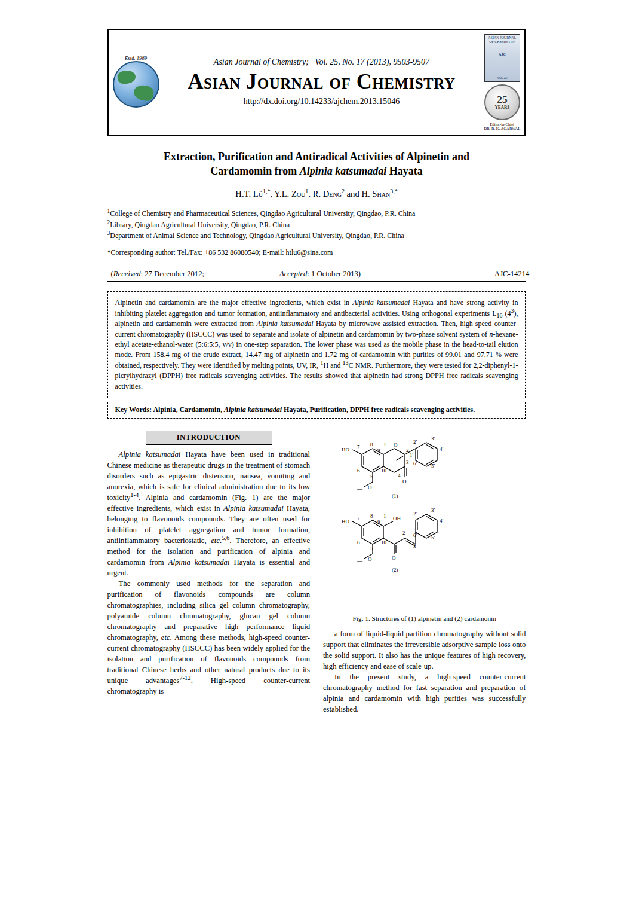Estd. 1989
Asian Journal of Chemistry; Vol. 25, No. 17 (2013), 9503-9507
Asian Journal of Chemistry
http://dx.doi.org/10.14233/ajchem.2013.15046
ASIAN JOURNAL OF CHEMISTRY AJC Vol. 25
25 YEARS
Editor-in-Chief
DR. R. K. AGARWAL
Extraction, Purification and Antiradical Activities of Alpinetin and
Cardamomin from Alpinia katsumadai Hayata
H.T. Lü1,*, Y.L. Zou1, R. Deng2 and H. Shan3,*
1College of Chemistry and Pharmaceutical Sciences, Qingdao Agricultural University, Qingdao, P.R. China
2Library, Qingdao Agricultural University, Qingdao, P.R. China
3Department of Animal Science and Technology, Qingdao Agricultural University, Qingdao, P.R. China
*Corresponding author: Tel./Fax: +86 532 86080540; E-mail: htlu6@sina.com
(Received: 27 December 2012;
Accepted: 1 October 2013)
AJC-14214
Alpinetin and cardamomin are the major effective ingredients, which exist in Alpinia katsumadai Hayata and have strong activity in inhibiting platelet aggregation and tumor formation, antiinflammatory and antibacterial activities. Using orthogonal experiments L16 (43), alpinetin and cardamomin were extracted from Alpinia katsumadai Hayata by microwave-assisted extraction. Then, high-speed counter-current chromatography (HSCCC) was used to separate and isolate of alpinetin and cardamomin by two-phase solvent system of n-hexane-ethyl acetate-ethanol-water (5:6:5:5, v/v) in one-step separation. The lower phase was used as the mobile phase in the head-to-tail elution mode. From 158.4 mg of the crude extract, 14.47 mg of alpinetin and 1.72 mg of cardamomin with purities of 99.01 and 97.71 % were obtained, respectively. They were identified by melting points, UV, IR, 1H and 13C NMR. Furthermore, they were tested for 2,2-diphenyl-1-picrylhydrazyl (DPPH) free radicals scavenging activities. The results showed that alpinetin had strong DPPH free radicals scavenging activities.
Key Words: Alpinia, Cardamomin, Alpinia katsumadai Hayata, Purification, DPPH free radicals scavenging activities.
INTRODUCTION
Alpinia katsumadai Hayata have been used in traditional Chinese medicine as therapeutic drugs in the treatment of stomach disorders such as epigastric distension, nausea, vomiting and anorexia, which is safe for clinical administration due to its low toxicity1-4. Alpinia and cardamomin (Fig. 1) are the major effective ingredients, which exist in Alpinia katsumadai Hayata, belonging to flavonoids compounds. They are often used for inhibition of platelet aggregation and tumor formation, antiinflammatory bacteriostatic, etc.5,6. Therefore, an effective method for the isolation and purification of alpinia and cardamomin from Alpinia katsumadai Hayata is essential and urgent.
The commonly used methods for the separation and purification of flavonoids compounds are column chromatographies, including silica gel column chromatography, polyamide column chromatography, glucan gel column chromatography and preparative high performance liquid chromatography, etc. Among these methods, high-speed counter-current chromatography (HSCCC) has been widely applied for the isolation and purification of flavonoids compounds from traditional Chinese herbs and other natural products due to its unique advantages7-12. High-speed counter-current chromatography is
HO O O O — 1 9 8 7 6 5 10 2 3 4 2' 3' 4' 5' 6' 1' (1) HO OH O O — 1 9 8 7 6 5 10 2 3 2' 3' 4' 5' 6' (2)
Fig. 1. Structures of (1) alpinetin and (2) cardamonin
a form of liquid-liquid partition chromatography without solid support that eliminates the irreversible adsorptive sample loss onto the solid support. It also has the unique features of high recovery, high efficiency and ease of scale-up.
In the present study, a high-speed counter-current chromatography method for fast separation and preparation of alpinia and cardamomin with high purities was successfully established.